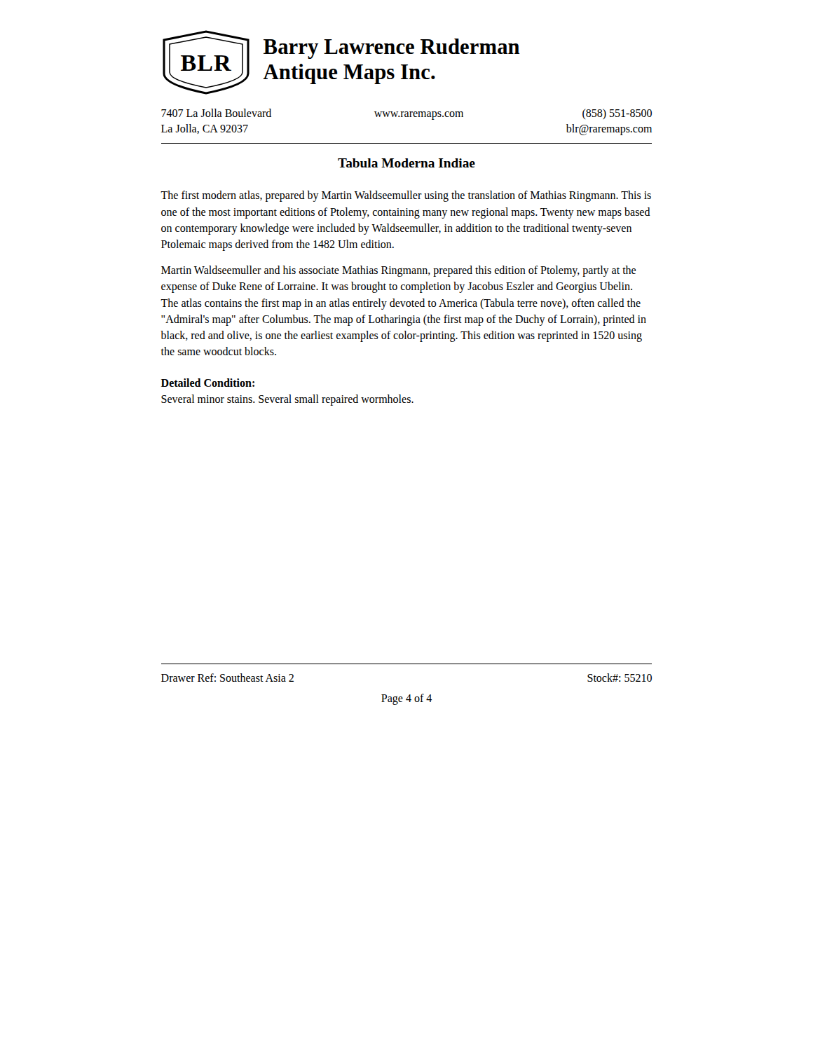BLR
Barry Lawrence Ruderman
Antique Maps Inc.
7407 La Jolla Boulevard
La Jolla, CA 92037
www.raremaps.com
(858) 551-8500
blr@raremaps.com
Tabula Moderna Indiae
The first modern atlas, prepared by Martin Waldseemuller using the translation of Mathias Ringmann. This is one of the most important editions of Ptolemy, containing many new regional maps. Twenty new maps based on contemporary knowledge were included by Waldseemuller, in addition to the traditional twenty-seven Ptolemaic maps derived from the 1482 Ulm edition.
Martin Waldseemuller and his associate Mathias Ringmann, prepared this edition of Ptolemy, partly at the expense of Duke Rene of Lorraine. It was brought to completion by Jacobus Eszler and Georgius Ubelin. The atlas contains the first map in an atlas entirely devoted to America (Tabula terre nove), often called the "Admiral's map" after Columbus. The map of Lotharingia (the first map of the Duchy of Lorrain), printed in black, red and olive, is one the earliest examples of color-printing. This edition was reprinted in 1520 using the same woodcut blocks.
Detailed Condition:
Several minor stains. Several small repaired wormholes.
Drawer Ref: Southeast Asia 2
Stock#: 55210
Page 4 of 4